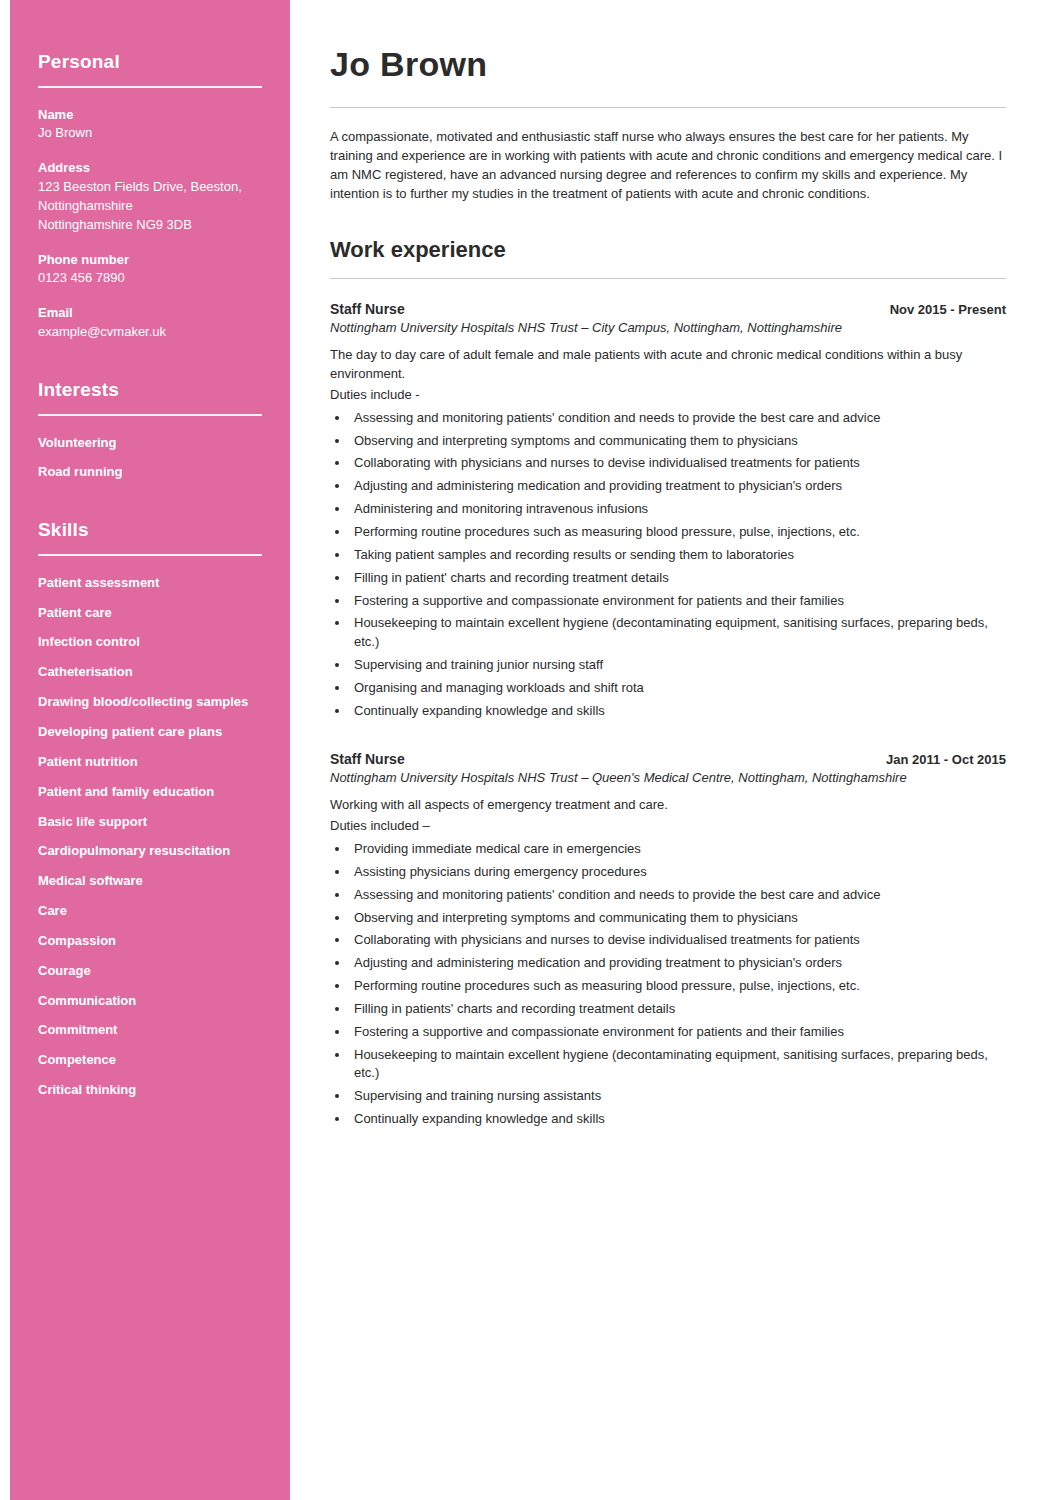Personal
Name
Jo Brown
Address
123 Beeston Fields Drive, Beeston, Nottinghamshire
Nottinghamshire NG9 3DB
Phone number
0123 456 7890
Email
example@cvmaker.uk
Interests
Volunteering
Road running
Skills
Patient assessment
Patient care
Infection control
Catheterisation
Drawing blood/collecting samples
Developing patient care plans
Patient nutrition
Patient and family education
Basic life support
Cardiopulmonary resuscitation
Medical software
Care
Compassion
Courage
Communication
Commitment
Competence
Critical thinking
Jo Brown
A compassionate, motivated and enthusiastic staff nurse who always ensures the best care for her patients. My training and experience are in working with patients with acute and chronic conditions and emergency medical care. I am NMC registered, have an advanced nursing degree and references to confirm my skills and experience. My intention is to further my studies in the treatment of patients with acute and chronic conditions.
Work experience
Staff Nurse Nov 2015 - Present
Nottingham University Hospitals NHS Trust – City Campus, Nottingham, Nottinghamshire
The day to day care of adult female and male patients with acute and chronic medical conditions within a busy environment.
Duties include -
Assessing and monitoring patients' condition and needs to provide the best care and advice
Observing and interpreting symptoms and communicating them to physicians
Collaborating with physicians and nurses to devise individualised treatments for patients
Adjusting and administering medication and providing treatment to physician's orders
Administering and monitoring intravenous infusions
Performing routine procedures such as measuring blood pressure, pulse, injections, etc.
Taking patient samples and recording results or sending them to laboratories
Filling in patient' charts and recording treatment details
Fostering a supportive and compassionate environment for patients and their families
Housekeeping to maintain excellent hygiene (decontaminating equipment, sanitising surfaces, preparing beds, etc.)
Supervising and training junior nursing staff
Organising and managing workloads and shift rota
Continually expanding knowledge and skills
Staff Nurse Jan 2011 - Oct 2015
Nottingham University Hospitals NHS Trust – Queen's Medical Centre, Nottingham, Nottinghamshire
Working with all aspects of emergency treatment and care.
Duties included –
Providing immediate medical care in emergencies
Assisting physicians during emergency procedures
Assessing and monitoring patients' condition and needs to provide the best care and advice
Observing and interpreting symptoms and communicating them to physicians
Collaborating with physicians and nurses to devise individualised treatments for patients
Adjusting and administering medication and providing treatment to physician's orders
Performing routine procedures such as measuring blood pressure, pulse, injections, etc.
Filling in patients' charts and recording treatment details
Fostering a supportive and compassionate environment for patients and their families
Housekeeping to maintain excellent hygiene (decontaminating equipment, sanitising surfaces, preparing beds, etc.)
Supervising and training nursing assistants
Continually expanding knowledge and skills